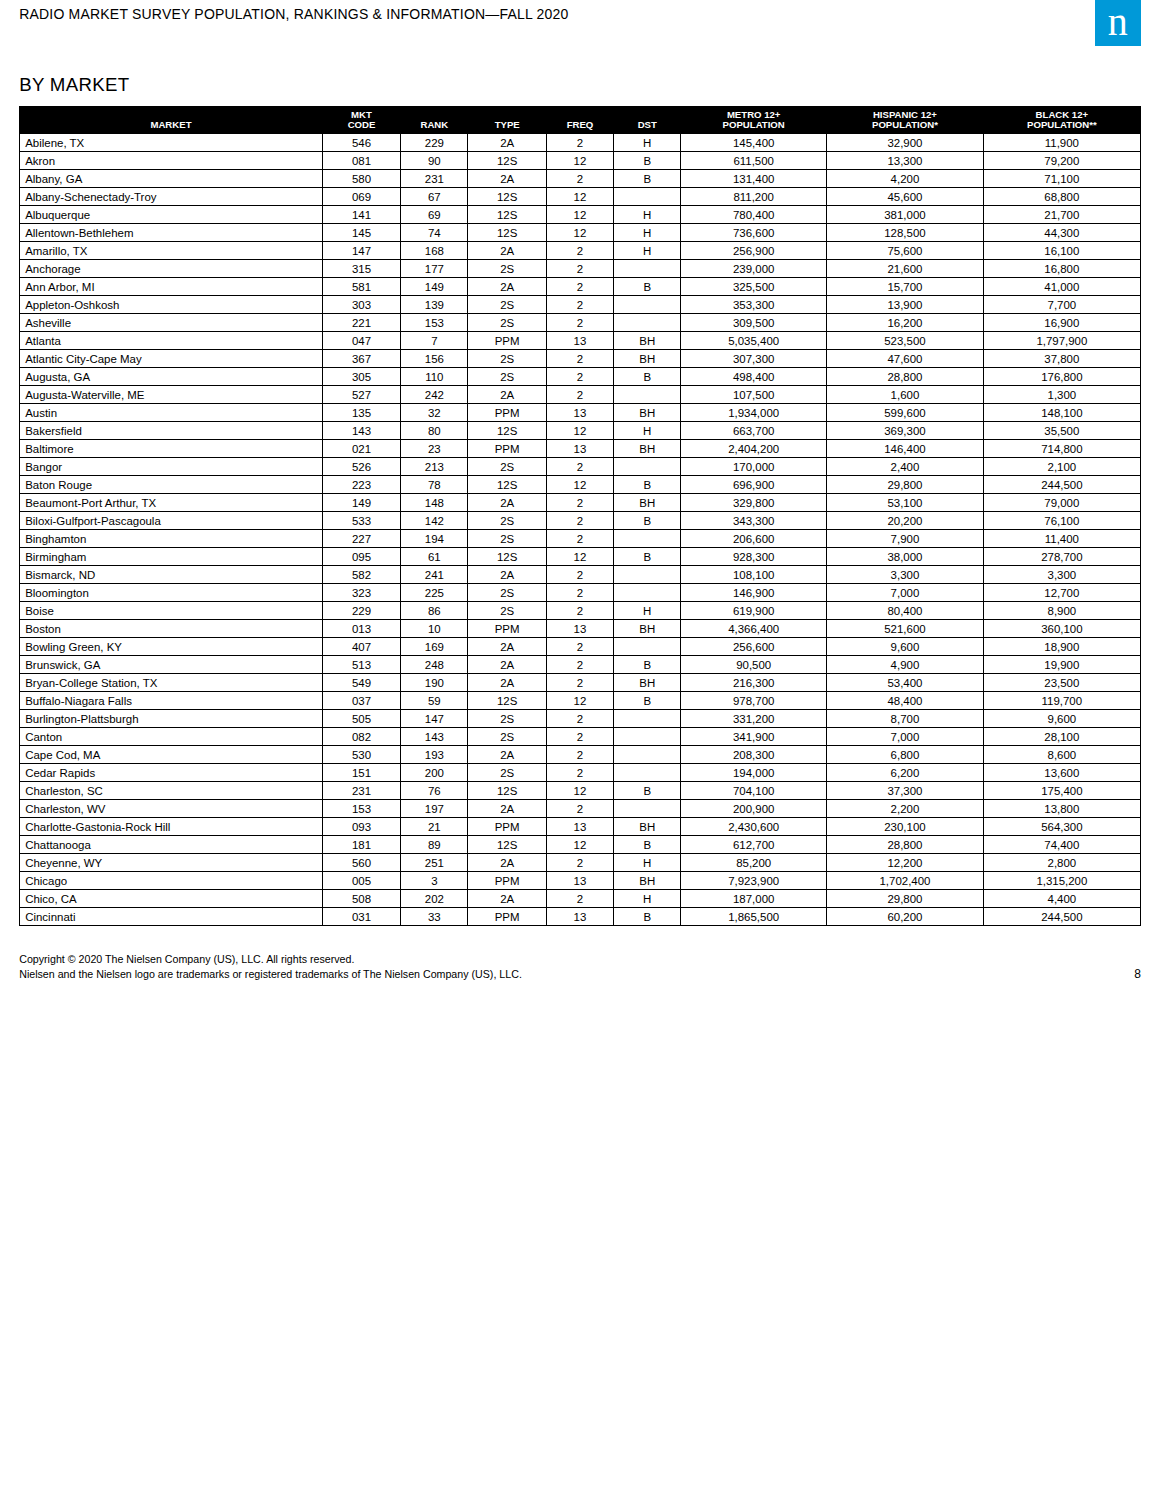RADIO MARKET SURVEY POPULATION, RANKINGS & INFORMATION—FALL 2020
n
BY MARKET
| MARKET | MKT CODE | RANK | TYPE | FREQ | DST | METRO 12+ POPULATION | HISPANIC 12+ POPULATION* | BLACK 12+ POPULATION** |
| --- | --- | --- | --- | --- | --- | --- | --- | --- |
| Abilene, TX | 546 | 229 | 2A | 2 | H | 145,400 | 32,900 | 11,900 |
| Akron | 081 | 90 | 12S | 12 | B | 611,500 | 13,300 | 79,200 |
| Albany, GA | 580 | 231 | 2A | 2 | B | 131,400 | 4,200 | 71,100 |
| Albany-Schenectady-Troy | 069 | 67 | 12S | 12 | | 811,200 | 45,600 | 68,800 |
| Albuquerque | 141 | 69 | 12S | 12 | H | 780,400 | 381,000 | 21,700 |
| Allentown-Bethlehem | 145 | 74 | 12S | 12 | H | 736,600 | 128,500 | 44,300 |
| Amarillo, TX | 147 | 168 | 2A | 2 | H | 256,900 | 75,600 | 16,100 |
| Anchorage | 315 | 177 | 2S | 2 | | 239,000 | 21,600 | 16,800 |
| Ann Arbor, MI | 581 | 149 | 2A | 2 | B | 325,500 | 15,700 | 41,000 |
| Appleton-Oshkosh | 303 | 139 | 2S | 2 | | 353,300 | 13,900 | 7,700 |
| Asheville | 221 | 153 | 2S | 2 | | 309,500 | 16,200 | 16,900 |
| Atlanta | 047 | 7 | PPM | 13 | BH | 5,035,400 | 523,500 | 1,797,900 |
| Atlantic City-Cape May | 367 | 156 | 2S | 2 | BH | 307,300 | 47,600 | 37,800 |
| Augusta, GA | 305 | 110 | 2S | 2 | B | 498,400 | 28,800 | 176,800 |
| Augusta-Waterville, ME | 527 | 242 | 2A | 2 | | 107,500 | 1,600 | 1,300 |
| Austin | 135 | 32 | PPM | 13 | BH | 1,934,000 | 599,600 | 148,100 |
| Bakersfield | 143 | 80 | 12S | 12 | H | 663,700 | 369,300 | 35,500 |
| Baltimore | 021 | 23 | PPM | 13 | BH | 2,404,200 | 146,400 | 714,800 |
| Bangor | 526 | 213 | 2S | 2 | | 170,000 | 2,400 | 2,100 |
| Baton Rouge | 223 | 78 | 12S | 12 | B | 696,900 | 29,800 | 244,500 |
| Beaumont-Port Arthur, TX | 149 | 148 | 2A | 2 | BH | 329,800 | 53,100 | 79,000 |
| Biloxi-Gulfport-Pascagoula | 533 | 142 | 2S | 2 | B | 343,300 | 20,200 | 76,100 |
| Binghamton | 227 | 194 | 2S | 2 | | 206,600 | 7,900 | 11,400 |
| Birmingham | 095 | 61 | 12S | 12 | B | 928,300 | 38,000 | 278,700 |
| Bismarck, ND | 582 | 241 | 2A | 2 | | 108,100 | 3,300 | 3,300 |
| Bloomington | 323 | 225 | 2S | 2 | | 146,900 | 7,000 | 12,700 |
| Boise | 229 | 86 | 2S | 2 | H | 619,900 | 80,400 | 8,900 |
| Boston | 013 | 10 | PPM | 13 | BH | 4,366,400 | 521,600 | 360,100 |
| Bowling Green, KY | 407 | 169 | 2A | 2 | | 256,600 | 9,600 | 18,900 |
| Brunswick, GA | 513 | 248 | 2A | 2 | B | 90,500 | 4,900 | 19,900 |
| Bryan-College Station, TX | 549 | 190 | 2A | 2 | BH | 216,300 | 53,400 | 23,500 |
| Buffalo-Niagara Falls | 037 | 59 | 12S | 12 | B | 978,700 | 48,400 | 119,700 |
| Burlington-Plattsburgh | 505 | 147 | 2S | 2 | | 331,200 | 8,700 | 9,600 |
| Canton | 082 | 143 | 2S | 2 | | 341,900 | 7,000 | 28,100 |
| Cape Cod, MA | 530 | 193 | 2A | 2 | | 208,300 | 6,800 | 8,600 |
| Cedar Rapids | 151 | 200 | 2S | 2 | | 194,000 | 6,200 | 13,600 |
| Charleston, SC | 231 | 76 | 12S | 12 | B | 704,100 | 37,300 | 175,400 |
| Charleston, WV | 153 | 197 | 2A | 2 | | 200,900 | 2,200 | 13,800 |
| Charlotte-Gastonia-Rock Hill | 093 | 21 | PPM | 13 | BH | 2,430,600 | 230,100 | 564,300 |
| Chattanooga | 181 | 89 | 12S | 12 | B | 612,700 | 28,800 | 74,400 |
| Cheyenne, WY | 560 | 251 | 2A | 2 | H | 85,200 | 12,200 | 2,800 |
| Chicago | 005 | 3 | PPM | 13 | BH | 7,923,900 | 1,702,400 | 1,315,200 |
| Chico, CA | 508 | 202 | 2A | 2 | H | 187,000 | 29,800 | 4,400 |
| Cincinnati | 031 | 33 | PPM | 13 | B | 1,865,500 | 60,200 | 244,500 |
Copyright © 2020 The Nielsen Company (US), LLC. All rights reserved.
Nielsen and the Nielsen logo are trademarks or registered trademarks of The Nielsen Company (US), LLC.
8